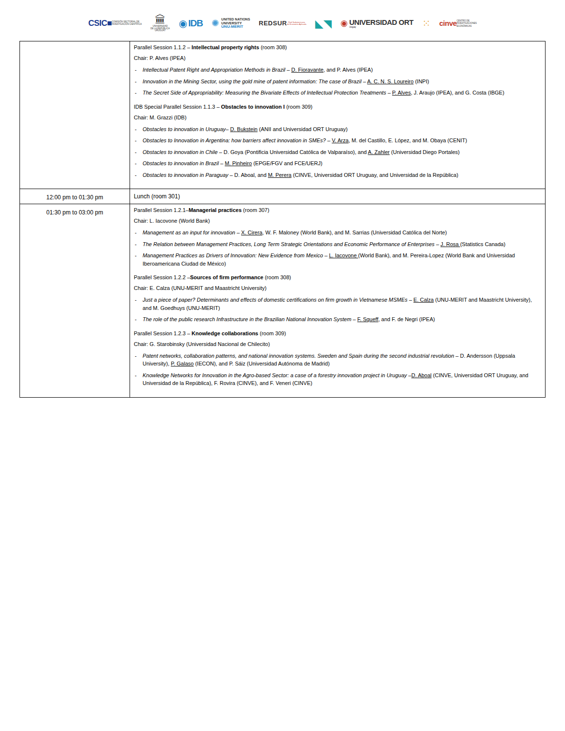CSIC■ COMISIÓN SECTORIAL DE
INVESTIGACIÓN CIENTÍFICA
🏛
UNIVERSIDAD
DE LA REPÚBLICA
URUGUAY
◉IDB
✺ UNITED NATIONS
UNIVERSITY
UNU-MERIT
RED
SUR Red Sudamericana
de Economía Aplicada
◣◥
◉ UNIVERSIDAD ORTUruguay
⁙
cinve CENTRO DE
INVESTIGACIONES
ECONÓMICAS
| | Parallel Session 1.1.2 – Intellectual property rights (room 308) Chair: P. Alves (IPEA) Intellectual Patent Right and Appropriation Methods in Brazil – D. Fioravante , and P. Alves (IPEA) Innovation in the Mining Sector, using the gold mine of patent information: The case of Brazil – A. C. N. S. Loureiro (INPI) The Secret Side of Appropriability: Measuring the Bivariate Effects of Intellectual Protection Treatments – P. Alves , J. Araujo (IPEA), and G. Costa (IBGE) IDB Special Parallel Session 1.1.3 – Obstacles to innovation I (room 309) Chair: M. Grazzi (IDB) Obstacles to innovation in Uruguay – D. Bukstein (ANII and Universidad ORT Uruguay) Obstacles to Innovation in Argentina: how barriers affect innovation in SMEs? – V. Arza , M. del Castillo, E. López, and M. Obaya (CENIT) Obstacles to innovation in Chile – D. Goya (Pontificia Universidad Católica de Valparaíso), and A. Zahler (Universidad Diego Portales) Obstacles to innovation in Brazil – M. Pinheiro (EPGE/FGV and FCE/UERJ) Obstacles to innovation in Paraguay – D. Aboal, and M. Perera (CINVE, Universidad ORT Uruguay, and Universidad de la República) |
| 12:00 pm to 01:30 pm | Lunch (room 301) |
| 01:30 pm to 03:00 pm | Parallel Session 1.2.1– Managerial practices (room 307) Chair: L. Iacovone (World Bank) Management as an input for innovation – X. Cirera , W. F. Maloney (World Bank), and M. Sarrias (Universidad Católica del Norte) The Relation between Management Practices, Long Term Strategic Orientations and Economic Performance of Enterprises – J. Rosa (Statistics Canada) Management Practices as Drivers of Innovation: New Evidence from Mexico – L. Iacovone (World Bank), and M. Pereira-Lopez (World Bank and Universidad Iberoamericana Ciudad de México) Parallel Session 1.2.2 – Sources of firm performance (room 308) Chair: E. Calza (UNU-MERIT and Maastricht University) Just a piece of paper? Determinants and effects of domestic certifications on firm growth in Vietnamese MSMEs – E. Calza (UNU-MERIT and Maastricht University), and M. Goedhuys (UNU-MERIT) The role of the public research Infrastructure in the Brazilian National Innovation System – F. Squeff , and F. de Negri (IPEA) Parallel Session 1.2.3 – Knowledge collaborations (room 309) Chair: G. Starobinsky (Universidad Nacional de Chilecito) Patent networks, collaboration patterns, and national innovation systems. Sweden and Spain during the second industrial revolution – D. Andersson (Uppsala University), P. Galaso (IECON), and P. Sáiz (Universidad Autónoma de Madrid) Knowledge Networks for Innovation in the Agro-based Sector: a case of a forestry innovation project in Uruguay – D. Aboal (CINVE, Universidad ORT Uruguay, and Universidad de la República), F. Rovira (CINVE), and F. Veneri (CINVE) |